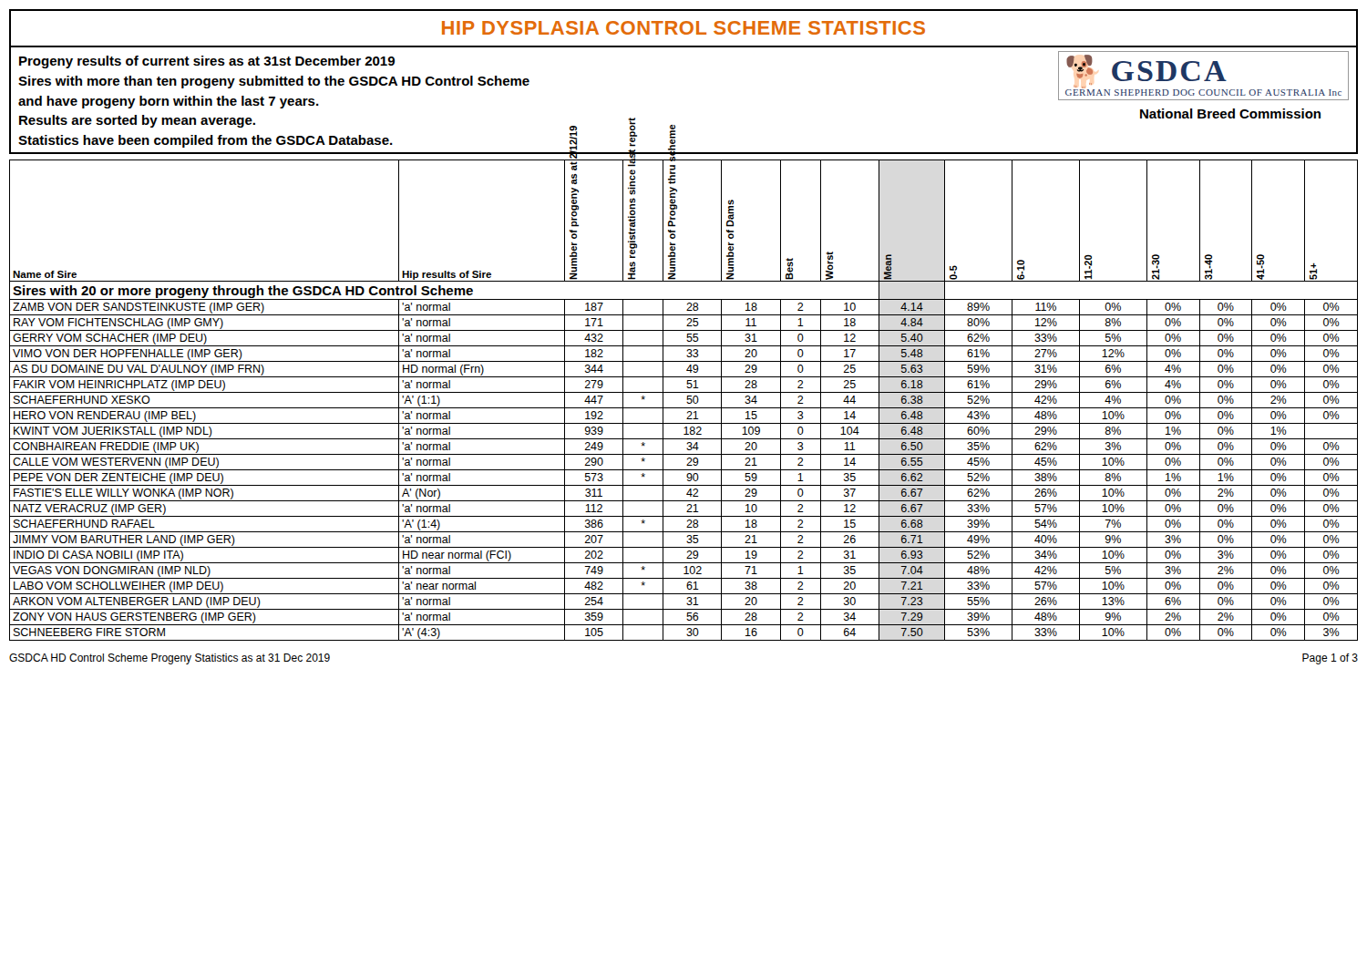HIP DYSPLASIA CONTROL SCHEME STATISTICS
Progeny results of current sires as at 31st December 2019
Sires with more than ten progeny submitted to the GSDCA HD Control Scheme
and have progeny born within the last 7 years.
Results are sorted by mean average.
Statistics have been compiled from the GSDCA Database.
🐕 GSDCA
GERMAN SHEPHERD DOG COUNCIL OF AUSTRALIA Inc
National Breed Commission
| Name of Sire | Hip results of Sire | Number of progeny as at 2/12/19 | Has registrations since last report | Number of Progeny thru scheme | Number of Dams | Best | Worst | Mean | 0-5 | 6-10 | 11-20 | 21-30 | 31-40 | 41-50 | 51+ |
| --- | --- | --- | --- | --- | --- | --- | --- | --- | --- | --- | --- | --- | --- | --- | --- |
| Sires with 20 or more progeny through the GSDCA HD Control Scheme | | |
| ZAMB VON DER SANDSTEINKUSTE (IMP GER) | 'a' normal | 187 | | 28 | 18 | 2 | 10 | 4.14 | 89% | 11% | 0% | 0% | 0% | 0% | 0% |
| RAY VOM FICHTENSCHLAG (IMP GMY) | 'a' normal | 171 | | 25 | 11 | 1 | 18 | 4.84 | 80% | 12% | 8% | 0% | 0% | 0% | 0% |
| GERRY VOM SCHACHER (IMP DEU) | 'a' normal | 432 | | 55 | 31 | 0 | 12 | 5.40 | 62% | 33% | 5% | 0% | 0% | 0% | 0% |
| VIMO VON DER HOPFENHALLE (IMP GER) | 'a' normal | 182 | | 33 | 20 | 0 | 17 | 5.48 | 61% | 27% | 12% | 0% | 0% | 0% | 0% |
| AS DU DOMAINE DU VAL D'AULNOY (IMP FRN) | HD normal (Frn) | 344 | | 49 | 29 | 0 | 25 | 5.63 | 59% | 31% | 6% | 4% | 0% | 0% | 0% |
| FAKIR VOM HEINRICHPLATZ (IMP DEU) | 'a' normal | 279 | | 51 | 28 | 2 | 25 | 6.18 | 61% | 29% | 6% | 4% | 0% | 0% | 0% |
| SCHAEFERHUND XESKO | 'A' (1:1) | 447 | * | 50 | 34 | 2 | 44 | 6.38 | 52% | 42% | 4% | 0% | 0% | 2% | 0% |
| HERO VON RENDERAU (IMP BEL) | 'a' normal | 192 | | 21 | 15 | 3 | 14 | 6.48 | 43% | 48% | 10% | 0% | 0% | 0% | 0% |
| KWINT VOM JUERIKSTALL (IMP NDL) | 'a' normal | 939 | | 182 | 109 | 0 | 104 | 6.48 | 60% | 29% | 8% | 1% | 0% | 1% | |
| CONBHAIREAN FREDDIE (IMP UK) | 'a' normal | 249 | * | 34 | 20 | 3 | 11 | 6.50 | 35% | 62% | 3% | 0% | 0% | 0% | 0% |
| CALLE VOM WESTERVENN (IMP DEU) | 'a' normal | 290 | * | 29 | 21 | 2 | 14 | 6.55 | 45% | 45% | 10% | 0% | 0% | 0% | 0% |
| PEPE VON DER ZENTEICHE (IMP DEU) | 'a' normal | 573 | * | 90 | 59 | 1 | 35 | 6.62 | 52% | 38% | 8% | 1% | 1% | 0% | 0% |
| FASTIE'S ELLE WILLY WONKA (IMP NOR) | A' (Nor) | 311 | | 42 | 29 | 0 | 37 | 6.67 | 62% | 26% | 10% | 0% | 2% | 0% | 0% |
| NATZ VERACRUZ (IMP GER) | 'a' normal | 112 | | 21 | 10 | 2 | 12 | 6.67 | 33% | 57% | 10% | 0% | 0% | 0% | 0% |
| SCHAEFERHUND RAFAEL | 'A' (1:4) | 386 | * | 28 | 18 | 2 | 15 | 6.68 | 39% | 54% | 7% | 0% | 0% | 0% | 0% |
| JIMMY VOM BARUTHER LAND (IMP GER) | 'a' normal | 207 | | 35 | 21 | 2 | 26 | 6.71 | 49% | 40% | 9% | 3% | 0% | 0% | 0% |
| INDIO DI CASA NOBILI (IMP ITA) | HD near normal (FCI) | 202 | | 29 | 19 | 2 | 31 | 6.93 | 52% | 34% | 10% | 0% | 3% | 0% | 0% |
| VEGAS VON DONGMIRAN (IMP NLD) | 'a' normal | 749 | * | 102 | 71 | 1 | 35 | 7.04 | 48% | 42% | 5% | 3% | 2% | 0% | 0% |
| LABO VOM SCHOLLWEIHER (IMP DEU) | 'a' near normal | 482 | * | 61 | 38 | 2 | 20 | 7.21 | 33% | 57% | 10% | 0% | 0% | 0% | 0% |
| ARKON VOM ALTENBERGER LAND (IMP DEU) | 'a' normal | 254 | | 31 | 20 | 2 | 30 | 7.23 | 55% | 26% | 13% | 6% | 0% | 0% | 0% |
| ZONY VON HAUS GERSTENBERG (IMP GER) | 'a' normal | 359 | | 56 | 28 | 2 | 34 | 7.29 | 39% | 48% | 9% | 2% | 2% | 0% | 0% |
| SCHNEEBERG FIRE STORM | 'A' (4:3) | 105 | | 30 | 16 | 0 | 64 | 7.50 | 53% | 33% | 10% | 0% | 0% | 0% | 3% |
GSDCA HD Control Scheme Progeny Statistics as at 31 Dec 2019
Page 1 of 3